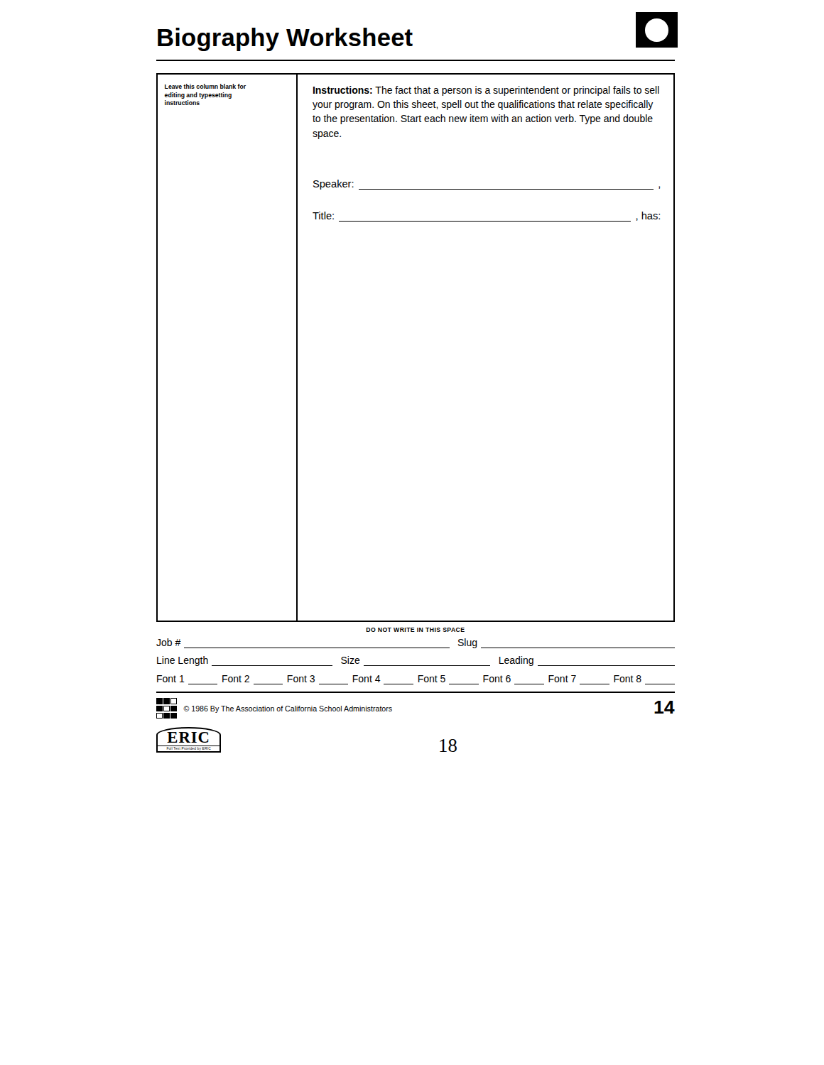Biography Worksheet
Leave this column blank for
editing and typesetting
instructions
Instructions: The fact that a person is a superintendent or principal fails to sell your program. On this sheet, spell out the qualifications that relate specifically to the presentation. Start each new item with an action verb. Type and double space.
Speaker: ,
Title: , has:
DO NOT WRITE IN THIS SPACE
Job #
Slug
Line Length
Size
Leading
Font 1
Font 2
Font 3
Font 4
Font 5
Font 6
Font 7
Font 8
© 1986 By The Association of California School Administrators
14
ERIC
Full Text Provided by ERIC
18